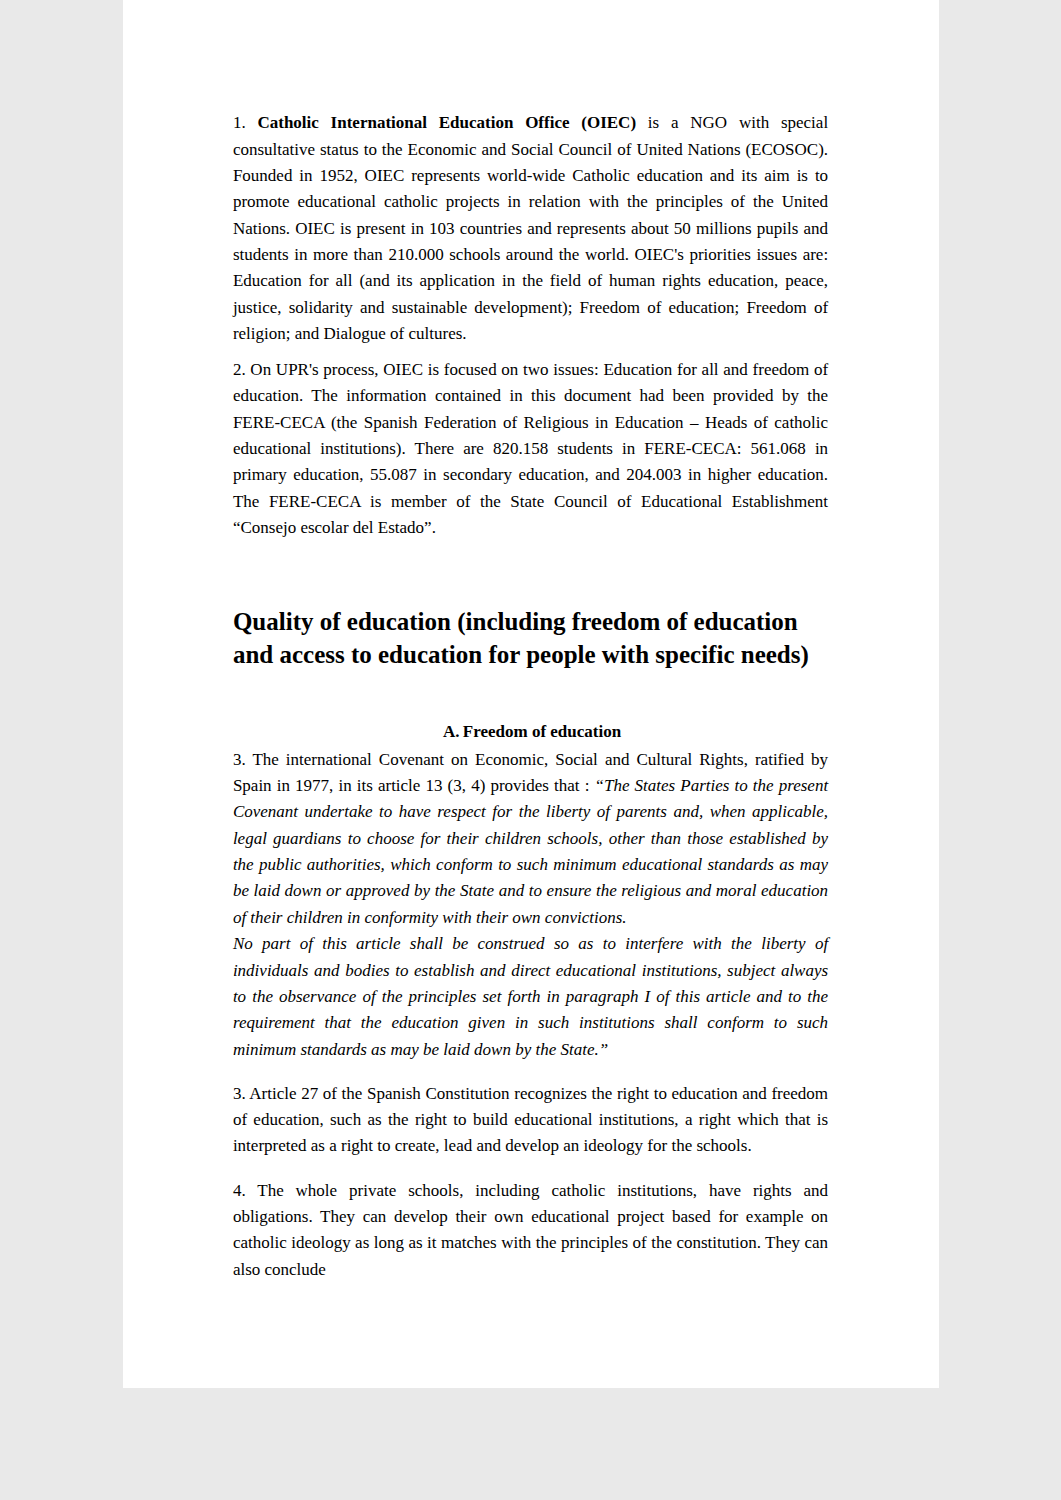1. Catholic International Education Office (OIEC) is a NGO with special consultative status to the Economic and Social Council of United Nations (ECOSOC). Founded in 1952, OIEC represents world-wide Catholic education and its aim is to promote educational catholic projects in relation with the principles of the United Nations. OIEC is present in 103 countries and represents about 50 millions pupils and students in more than 210.000 schools around the world. OIEC's priorities issues are: Education for all (and its application in the field of human rights education, peace, justice, solidarity and sustainable development); Freedom of education; Freedom of religion; and Dialogue of cultures.
2. On UPR's process, OIEC is focused on two issues: Education for all and freedom of education. The information contained in this document had been provided by the FERE-CECA (the Spanish Federation of Religious in Education – Heads of catholic educational institutions). There are 820.158 students in FERE-CECA: 561.068 in primary education, 55.087 in secondary education, and 204.003 in higher education. The FERE-CECA is member of the State Council of Educational Establishment “Consejo escolar del Estado”.
Quality of education (including freedom of education and access to education for people with specific needs)
A. Freedom of education
3. The international Covenant on Economic, Social and Cultural Rights, ratified by Spain in 1977, in its article 13 (3, 4) provides that : “The States Parties to the present Covenant undertake to have respect for the liberty of parents and, when applicable, legal guardians to choose for their children schools, other than those established by the public authorities, which conform to such minimum educational standards as may be laid down or approved by the State and to ensure the religious and moral education of their children in conformity with their own convictions.
No part of this article shall be construed so as to interfere with the liberty of individuals and bodies to establish and direct educational institutions, subject always to the observance of the principles set forth in paragraph I of this article and to the requirement that the education given in such institutions shall conform to such minimum standards as may be laid down by the State.”
3. Article 27 of the Spanish Constitution recognizes the right to education and freedom of education, such as the right to build educational institutions, a right which that is interpreted as a right to create, lead and develop an ideology for the schools.
4. The whole private schools, including catholic institutions, have rights and obligations. They can develop their own educational project based for example on catholic ideology as long as it matches with the principles of the constitution. They can also conclude